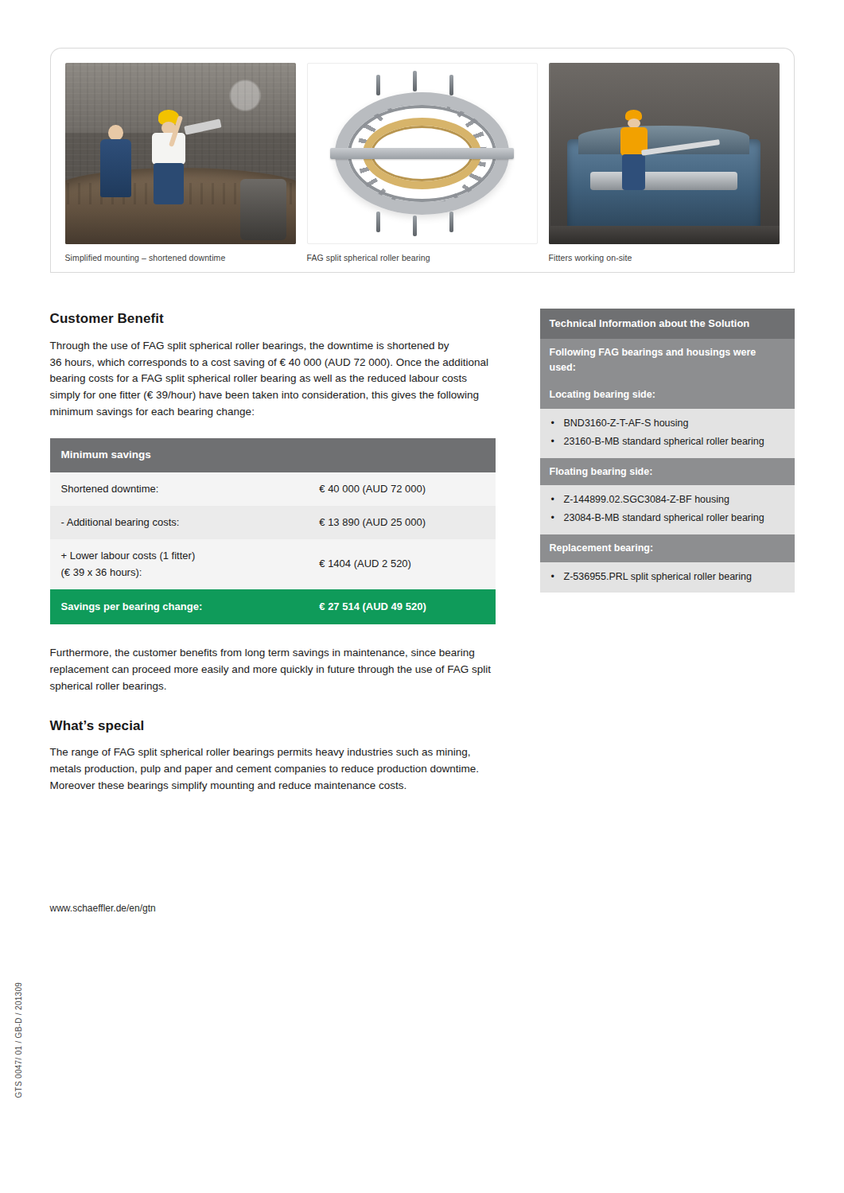Simplified mounting – shortened downtime
FAG split spherical roller bearing
Fitters working on-site
Customer Benefit
Through the use of FAG split spherical roller bearings, the downtime is shortened by 36 hours, which corresponds to a cost saving of € 40 000 (AUD 72 000). Once the additional bearing costs for a FAG split spherical roller bearing as well as the reduced labour costs simply for one fitter (€ 39/hour) have been taken into consideration, this gives the following minimum savings for each bearing change:
| Minimum savings |
| --- |
| Shortened downtime: | € 40 000 (AUD 72 000) |
| - Additional bearing costs: | € 13 890 (AUD 25 000) |
| + Lower labour costs (1 fitter) (€ 39 x 36 hours): | € 1404 (AUD 2 520) |
| Savings per bearing change: | € 27 514 (AUD 49 520) |
Furthermore, the customer benefits from long term savings in maintenance, since bearing replacement can proceed more easily and more quickly in future through the use of FAG split spherical roller bearings.
What’s special
The range of FAG split spherical roller bearings permits heavy industries such as mining, metals production, pulp and paper and cement companies to reduce production downtime. Moreover these bearings simplify mounting and reduce maintenance costs.
Technical Information about the Solution
Following FAG bearings and housings were used:
Locating bearing side:
BND3160-Z-T-AF-S housing
23160-B-MB standard spherical roller bearing
Floating bearing side:
Z-144899.02.SGC3084-Z-BF housing
23084-B-MB standard spherical roller bearing
Replacement bearing:
Z-536955.PRL split spherical roller bearing
GTS 0047/ 01 / GB-D / 201309
www.schaeffler.de/en/gtn